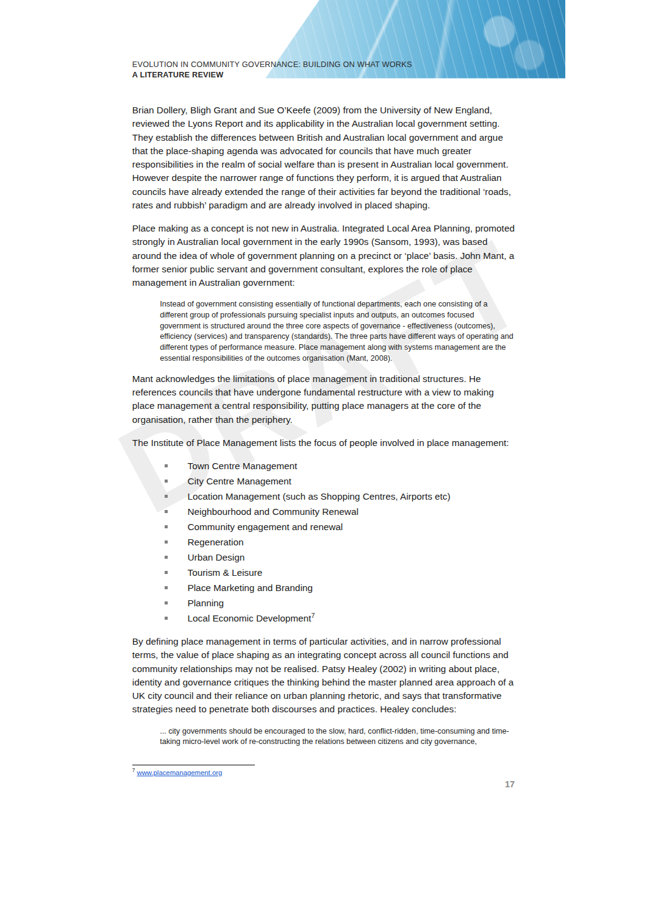DRAFT
Evolution in Community Governance: Building on What Works
A Literature Review
Brian Dollery, Bligh Grant and Sue O’Keefe (2009) from the University of New England, reviewed the Lyons Report and its applicability in the Australian local government setting. They establish the differences between British and Australian local government and argue that the place-shaping agenda was advocated for councils that have much greater responsibilities in the realm of social welfare than is present in Australian local government. However despite the narrower range of functions they perform, it is argued that Australian councils have already extended the range of their activities far beyond the traditional ‘roads, rates and rubbish’ paradigm and are already involved in placed shaping.
Place making as a concept is not new in Australia. Integrated Local Area Planning, promoted strongly in Australian local government in the early 1990s (Sansom, 1993), was based around the idea of whole of government planning on a precinct or ‘place’ basis. John Mant, a former senior public servant and government consultant, explores the role of place management in Australian government:
Instead of government consisting essentially of functional departments, each one consisting of a different group of professionals pursuing specialist inputs and outputs, an outcomes focused government is structured around the three core aspects of governance - effectiveness (outcomes), efficiency (services) and transparency (standards). The three parts have different ways of operating and different types of performance measure. Place management along with systems management are the essential responsibilities of the outcomes organisation (Mant, 2008).
Mant acknowledges the limitations of place management in traditional structures. He references councils that have undergone fundamental restructure with a view to making place management a central responsibility, putting place managers at the core of the organisation, rather than the periphery.
The Institute of Place Management lists the focus of people involved in place management:
Town Centre Management
City Centre Management
Location Management (such as Shopping Centres, Airports etc)
Neighbourhood and Community Renewal
Community engagement and renewal
Regeneration
Urban Design
Tourism & Leisure
Place Marketing and Branding
Planning
Local Economic Development7
By defining place management in terms of particular activities, and in narrow professional terms, the value of place shaping as an integrating concept across all council functions and community relationships may not be realised. Patsy Healey (2002) in writing about place, identity and governance critiques the thinking behind the master planned area approach of a UK city council and their reliance on urban planning rhetoric, and says that transformative strategies need to penetrate both discourses and practices. Healey concludes:
... city governments should be encouraged to the slow, hard, conflict-ridden, time-consuming and time-taking micro-level work of re-constructing the relations between citizens and city governance,
7 www.placemanagement.org
17